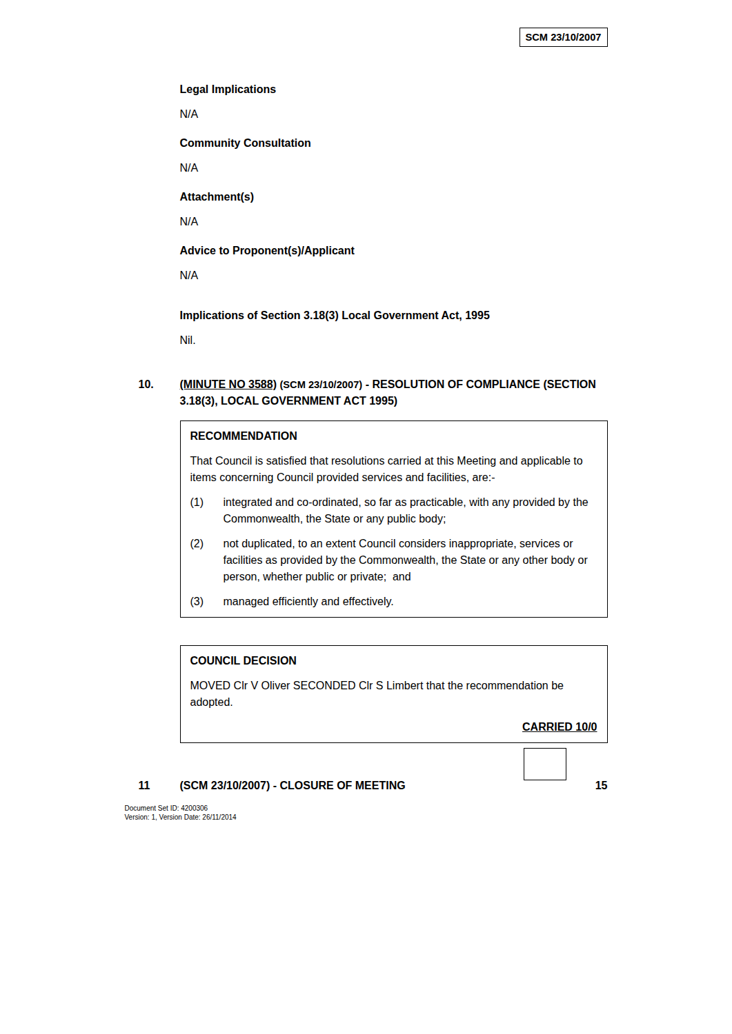SCM 23/10/2007
Legal Implications
N/A
Community Consultation
N/A
Attachment(s)
N/A
Advice to Proponent(s)/Applicant
N/A
Implications of Section 3.18(3) Local Government Act, 1995
Nil.
10. (MINUTE NO 3588) (SCM 23/10/2007) - RESOLUTION OF COMPLIANCE (SECTION 3.18(3), LOCAL GOVERNMENT ACT 1995)
RECOMMENDATION
That Council is satisfied that resolutions carried at this Meeting and applicable to items concerning Council provided services and facilities, are:-
(1) integrated and co-ordinated, so far as practicable, with any provided by the Commonwealth, the State or any public body;
(2) not duplicated, to an extent Council considers inappropriate, services or facilities as provided by the Commonwealth, the State or any other body or person, whether public or private; and
(3) managed efficiently and effectively.
COUNCIL DECISION
MOVED Clr V Oliver SECONDED Clr S Limbert that the recommendation be adopted.
CARRIED 10/0
11 (SCM 23/10/2007) - CLOSURE OF MEETING
15
Document Set ID: 4200306
Version: 1, Version Date: 26/11/2014